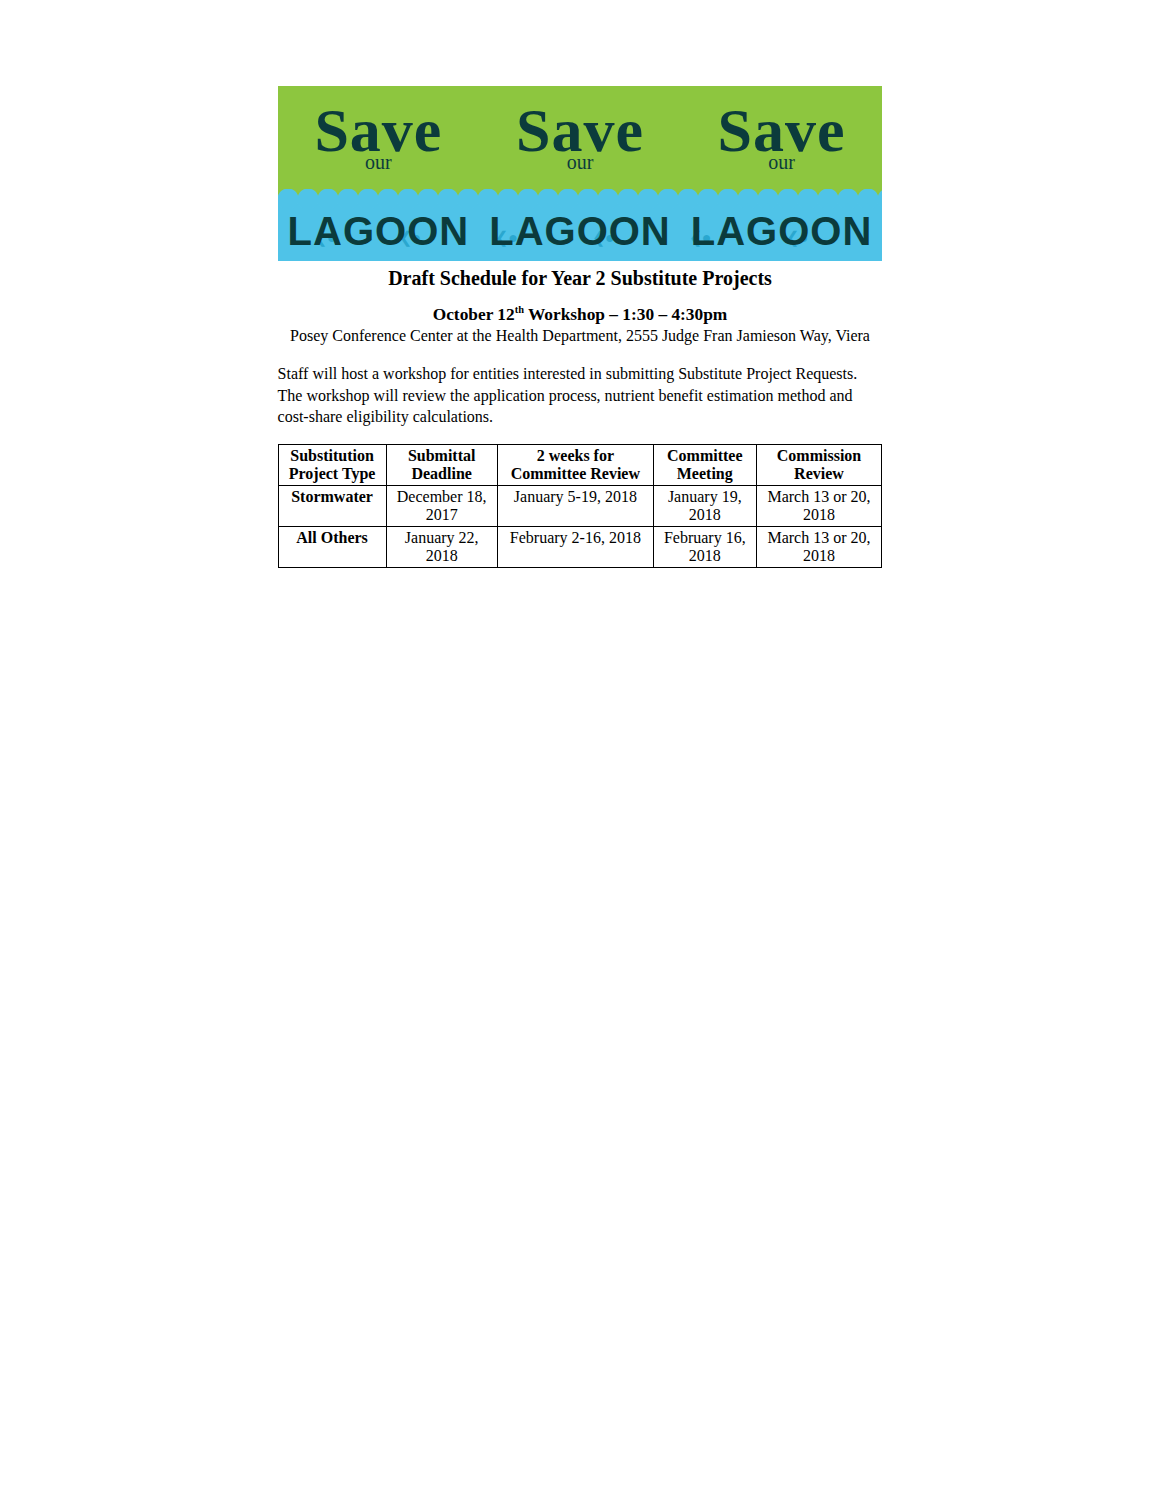Save
our
Save
our
Save
our
LAGOON
LAGOON
LAGOON
❮● ❮● ❮● ❮● ❮● ❮●
Draft Schedule for Year 2 Substitute Projects
October 12th Workshop – 1:30 – 4:30pm
Posey Conference Center at the Health Department, 2555 Judge Fran Jamieson Way, Viera
Staff will host a workshop for entities interested in submitting Substitute Project Requests. The workshop will review the application process, nutrient benefit estimation method and cost-share eligibility calculations.
| Substitution Project Type | Submittal Deadline | 2 weeks for Committee Review | Committee Meeting | Commission Review |
| --- | --- | --- | --- | --- |
| Stormwater | December 18, 2017 | January 5-19, 2018 | January 19, 2018 | March 13 or 20, 2018 |
| All Others | January 22, 2018 | February 2-16, 2018 | February 16, 2018 | March 13 or 20, 2018 |